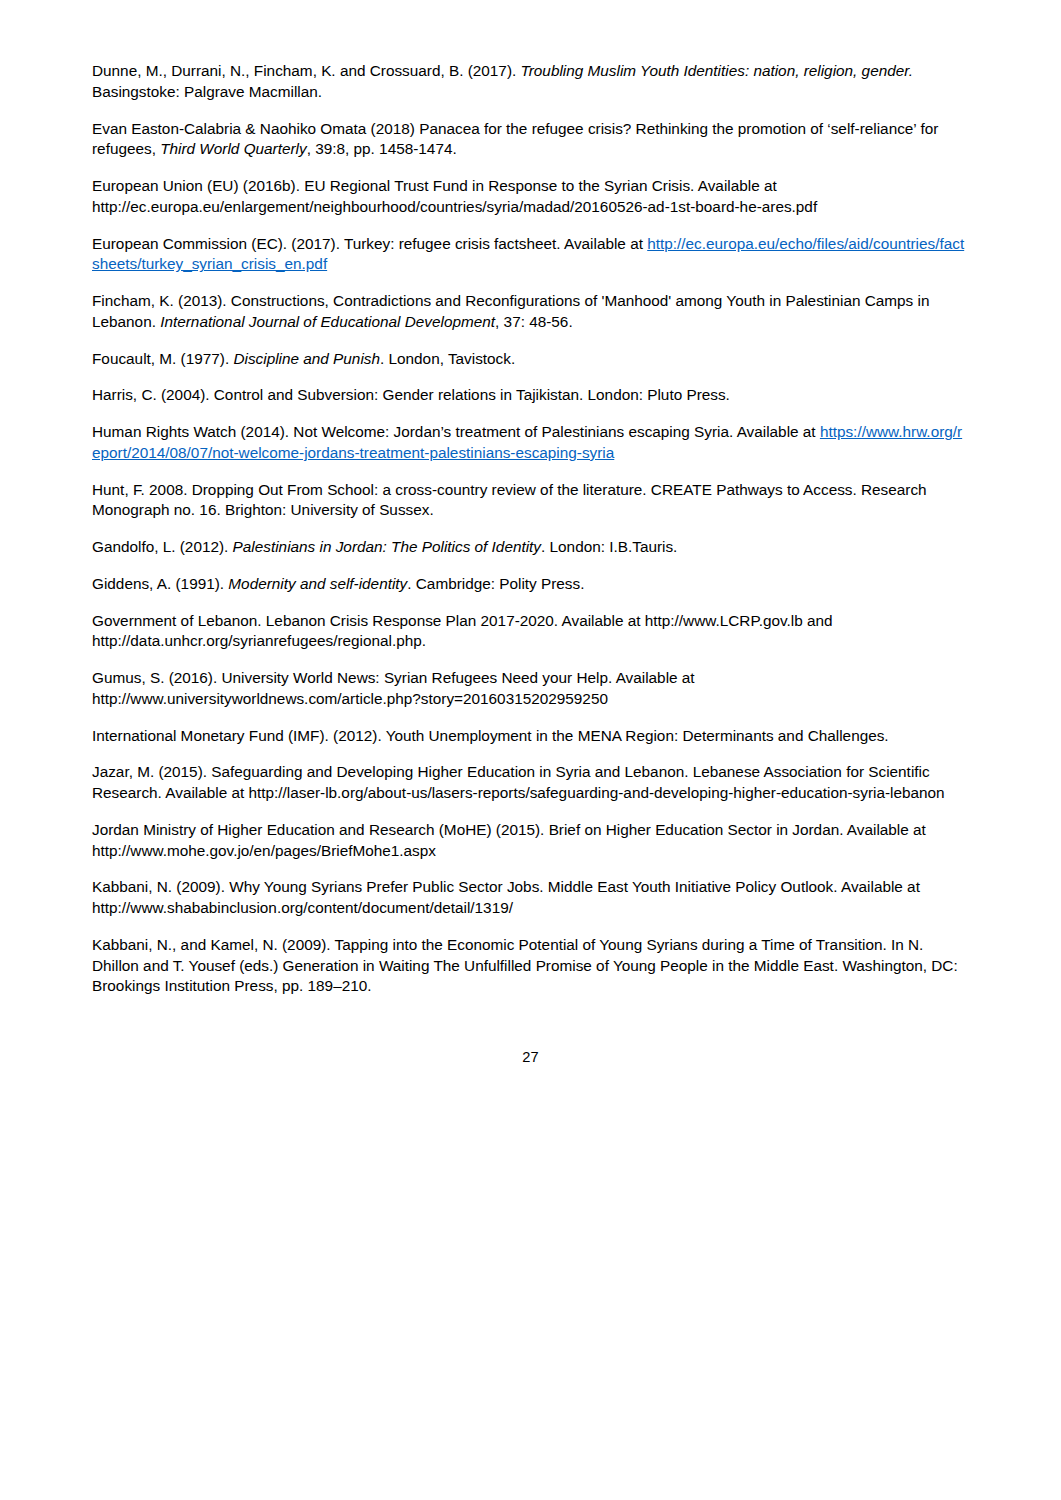Dunne, M., Durrani, N., Fincham, K. and Crossuard, B. (2017). Troubling Muslim Youth Identities: nation, religion, gender. Basingstoke: Palgrave Macmillan.
Evan Easton-Calabria & Naohiko Omata (2018) Panacea for the refugee crisis? Rethinking the promotion of ‘self-reliance’ for refugees, Third World Quarterly, 39:8, pp. 1458-1474.
European Union (EU) (2016b). EU Regional Trust Fund in Response to the Syrian Crisis. Available at http://ec.europa.eu/enlargement/neighbourhood/countries/syria/madad/20160526-ad-1st-board-he-ares.pdf
European Commission (EC). (2017). Turkey: refugee crisis factsheet. Available at http://ec.europa.eu/echo/files/aid/countries/factsheets/turkey_syrian_crisis_en.pdf
Fincham, K. (2013). Constructions, Contradictions and Reconfigurations of 'Manhood' among Youth in Palestinian Camps in Lebanon. International Journal of Educational Development, 37: 48-56.
Foucault, M. (1977). Discipline and Punish. London, Tavistock.
Harris, C. (2004). Control and Subversion: Gender relations in Tajikistan. London: Pluto Press.
Human Rights Watch (2014). Not Welcome: Jordan’s treatment of Palestinians escaping Syria. Available at https://www.hrw.org/report/2014/08/07/not-welcome-jordans-treatment-palestinians-escaping-syria
Hunt, F. 2008. Dropping Out From School: a cross-country review of the literature. CREATE Pathways to Access. Research Monograph no. 16. Brighton: University of Sussex.
Gandolfo, L. (2012). Palestinians in Jordan: The Politics of Identity. London: I.B.Tauris.
Giddens, A. (1991). Modernity and self-identity. Cambridge: Polity Press.
Government of Lebanon. Lebanon Crisis Response Plan 2017-2020. Available at http://www.LCRP.gov.lb and http://data.unhcr.org/syrianrefugees/regional.php.
Gumus, S. (2016). University World News: Syrian Refugees Need your Help. Available at http://www.universityworldnews.com/article.php?story=20160315202959250
International Monetary Fund (IMF). (2012). Youth Unemployment in the MENA Region: Determinants and Challenges.
Jazar, M. (2015). Safeguarding and Developing Higher Education in Syria and Lebanon. Lebanese Association for Scientific Research. Available at http://laser-lb.org/about-us/lasers-reports/safeguarding-and-developing-higher-education-syria-lebanon
Jordan Ministry of Higher Education and Research (MoHE) (2015). Brief on Higher Education Sector in Jordan. Available at http://www.mohe.gov.jo/en/pages/BriefMohe1.aspx
Kabbani, N. (2009). Why Young Syrians Prefer Public Sector Jobs. Middle East Youth Initiative Policy Outlook. Available at http://www.shababinclusion.org/content/document/detail/1319/
Kabbani, N., and Kamel, N. (2009). Tapping into the Economic Potential of Young Syrians during a Time of Transition. In N. Dhillon and T. Yousef (eds.) Generation in Waiting The Unfulfilled Promise of Young People in the Middle East. Washington, DC: Brookings Institution Press, pp. 189–210.
27